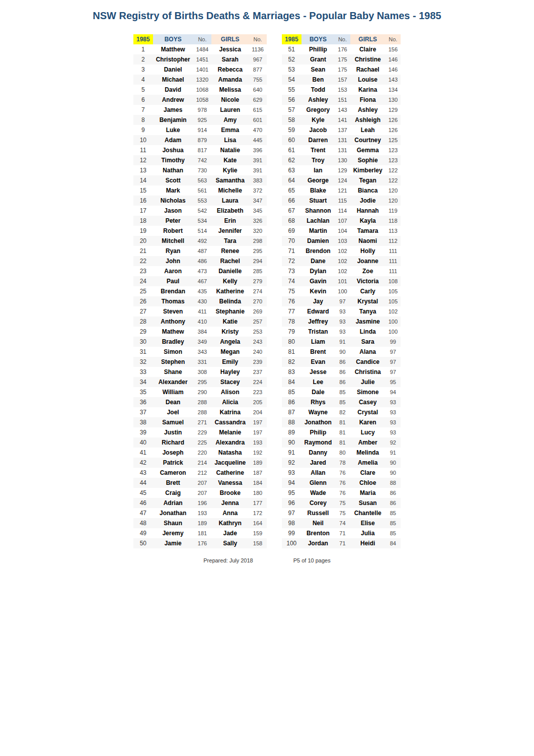NSW Registry of Births Deaths & Marriages - Popular Baby Names - 1985
| 1985 | BOYS | No. | GIRLS | No. | | 1985 | BOYS | No. | GIRLS | No. |
| --- | --- | --- | --- | --- | --- | --- | --- | --- | --- | --- |
| 1 | Matthew | 1484 | Jessica | 1136 | | 51 | Phillip | 176 | Claire | 156 |
| 2 | Christopher | 1451 | Sarah | 967 | | 52 | Grant | 175 | Christine | 146 |
| 3 | Daniel | 1401 | Rebecca | 877 | | 53 | Sean | 175 | Rachael | 146 |
| 4 | Michael | 1320 | Amanda | 755 | | 54 | Ben | 157 | Louise | 143 |
| 5 | David | 1068 | Melissa | 640 | | 55 | Todd | 153 | Karina | 134 |
| 6 | Andrew | 1058 | Nicole | 629 | | 56 | Ashley | 151 | Fiona | 130 |
| 7 | James | 978 | Lauren | 615 | | 57 | Gregory | 143 | Ashley | 129 |
| 8 | Benjamin | 925 | Amy | 601 | | 58 | Kyle | 141 | Ashleigh | 126 |
| 9 | Luke | 914 | Emma | 470 | | 59 | Jacob | 137 | Leah | 126 |
| 10 | Adam | 879 | Lisa | 445 | | 60 | Darren | 131 | Courtney | 125 |
| 11 | Joshua | 817 | Natalie | 396 | | 61 | Trent | 131 | Gemma | 123 |
| 12 | Timothy | 742 | Kate | 391 | | 62 | Troy | 130 | Sophie | 123 |
| 13 | Nathan | 730 | Kylie | 391 | | 63 | Ian | 129 | Kimberley | 122 |
| 14 | Scott | 563 | Samantha | 383 | | 64 | George | 124 | Tegan | 122 |
| 15 | Mark | 561 | Michelle | 372 | | 65 | Blake | 121 | Bianca | 120 |
| 16 | Nicholas | 553 | Laura | 347 | | 66 | Stuart | 115 | Jodie | 120 |
| 17 | Jason | 542 | Elizabeth | 345 | | 67 | Shannon | 114 | Hannah | 119 |
| 18 | Peter | 534 | Erin | 326 | | 68 | Lachlan | 107 | Kayla | 118 |
| 19 | Robert | 514 | Jennifer | 320 | | 69 | Martin | 104 | Tamara | 113 |
| 20 | Mitchell | 492 | Tara | 298 | | 70 | Damien | 103 | Naomi | 112 |
| 21 | Ryan | 487 | Renee | 295 | | 71 | Brendon | 102 | Holly | 111 |
| 22 | John | 486 | Rachel | 294 | | 72 | Dane | 102 | Joanne | 111 |
| 23 | Aaron | 473 | Danielle | 285 | | 73 | Dylan | 102 | Zoe | 111 |
| 24 | Paul | 467 | Kelly | 279 | | 74 | Gavin | 101 | Victoria | 108 |
| 25 | Brendan | 435 | Katherine | 274 | | 75 | Kevin | 100 | Carly | 105 |
| 26 | Thomas | 430 | Belinda | 270 | | 76 | Jay | 97 | Krystal | 105 |
| 27 | Steven | 411 | Stephanie | 269 | | 77 | Edward | 93 | Tanya | 102 |
| 28 | Anthony | 410 | Katie | 257 | | 78 | Jeffrey | 93 | Jasmine | 100 |
| 29 | Mathew | 384 | Kristy | 253 | | 79 | Tristan | 93 | Linda | 100 |
| 30 | Bradley | 349 | Angela | 243 | | 80 | Liam | 91 | Sara | 99 |
| 31 | Simon | 343 | Megan | 240 | | 81 | Brent | 90 | Alana | 97 |
| 32 | Stephen | 331 | Emily | 239 | | 82 | Evan | 86 | Candice | 97 |
| 33 | Shane | 308 | Hayley | 237 | | 83 | Jesse | 86 | Christina | 97 |
| 34 | Alexander | 295 | Stacey | 224 | | 84 | Lee | 86 | Julie | 95 |
| 35 | William | 290 | Alison | 223 | | 85 | Dale | 85 | Simone | 94 |
| 36 | Dean | 288 | Alicia | 205 | | 86 | Rhys | 85 | Casey | 93 |
| 37 | Joel | 288 | Katrina | 204 | | 87 | Wayne | 82 | Crystal | 93 |
| 38 | Samuel | 271 | Cassandra | 197 | | 88 | Jonathon | 81 | Karen | 93 |
| 39 | Justin | 229 | Melanie | 197 | | 89 | Philip | 81 | Lucy | 93 |
| 40 | Richard | 225 | Alexandra | 193 | | 90 | Raymond | 81 | Amber | 92 |
| 41 | Joseph | 220 | Natasha | 192 | | 91 | Danny | 80 | Melinda | 91 |
| 42 | Patrick | 214 | Jacqueline | 189 | | 92 | Jared | 78 | Amelia | 90 |
| 43 | Cameron | 212 | Catherine | 187 | | 93 | Allan | 76 | Clare | 90 |
| 44 | Brett | 207 | Vanessa | 184 | | 94 | Glenn | 76 | Chloe | 88 |
| 45 | Craig | 207 | Brooke | 180 | | 95 | Wade | 76 | Maria | 86 |
| 46 | Adrian | 196 | Jenna | 177 | | 96 | Corey | 75 | Susan | 86 |
| 47 | Jonathan | 193 | Anna | 172 | | 97 | Russell | 75 | Chantelle | 85 |
| 48 | Shaun | 189 | Kathryn | 164 | | 98 | Neil | 74 | Elise | 85 |
| 49 | Jeremy | 181 | Jade | 159 | | 99 | Brenton | 71 | Julia | 85 |
| 50 | Jamie | 176 | Sally | 158 | | 100 | Jordan | 71 | Heidi | 84 |
Prepared: July 2018 P5 of 10 pages